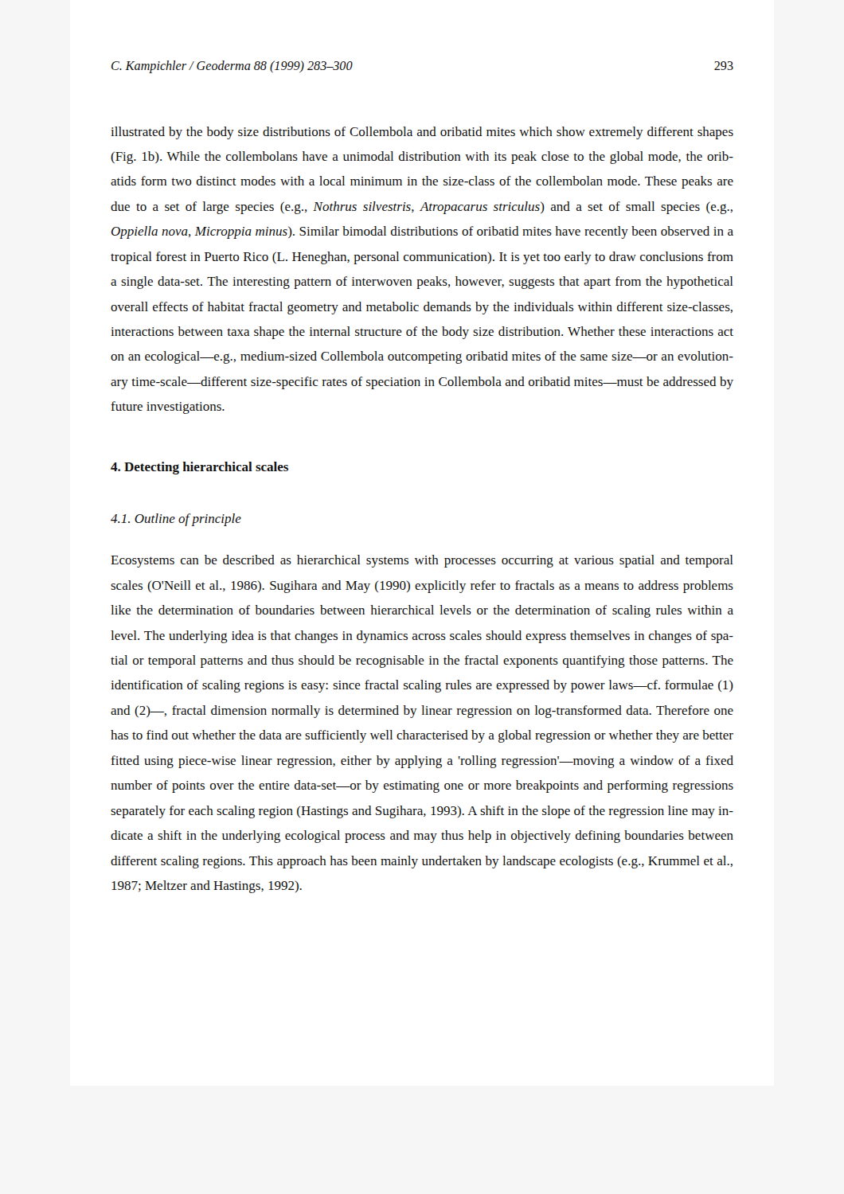C. Kampichler / Geoderma 88 (1999) 283–300 293
illustrated by the body size distributions of Collembola and oribatid mites which show extremely different shapes (Fig. 1b). While the collembolans have a unimodal distribution with its peak close to the global mode, the oribatids form two distinct modes with a local minimum in the size-class of the collembolan mode. These peaks are due to a set of large species (e.g., Nothrus silvestris, Atropacarus striculus) and a set of small species (e.g., Oppiella nova, Microppia minus). Similar bimodal distributions of oribatid mites have recently been observed in a tropical forest in Puerto Rico (L. Heneghan, personal communication). It is yet too early to draw conclusions from a single data-set. The interesting pattern of interwoven peaks, however, suggests that apart from the hypothetical overall effects of habitat fractal geometry and metabolic demands by the individuals within different size-classes, interactions between taxa shape the internal structure of the body size distribution. Whether these interactions act on an ecological—e.g., medium-sized Collembola outcompeting oribatid mites of the same size—or an evolutionary time-scale—different size-specific rates of speciation in Collembola and oribatid mites—must be addressed by future investigations.
4. Detecting hierarchical scales
4.1. Outline of principle
Ecosystems can be described as hierarchical systems with processes occurring at various spatial and temporal scales (O'Neill et al., 1986). Sugihara and May (1990) explicitly refer to fractals as a means to address problems like the determination of boundaries between hierarchical levels or the determination of scaling rules within a level. The underlying idea is that changes in dynamics across scales should express themselves in changes of spatial or temporal patterns and thus should be recognisable in the fractal exponents quantifying those patterns. The identification of scaling regions is easy: since fractal scaling rules are expressed by power laws—cf. formulae (1) and (2)—, fractal dimension normally is determined by linear regression on log-transformed data. Therefore one has to find out whether the data are sufficiently well characterised by a global regression or whether they are better fitted using piece-wise linear regression, either by applying a 'rolling regression'—moving a window of a fixed number of points over the entire data-set—or by estimating one or more breakpoints and performing regressions separately for each scaling region (Hastings and Sugihara, 1993). A shift in the slope of the regression line may indicate a shift in the underlying ecological process and may thus help in objectively defining boundaries between different scaling regions. This approach has been mainly undertaken by landscape ecologists (e.g., Krummel et al., 1987; Meltzer and Hastings, 1992).